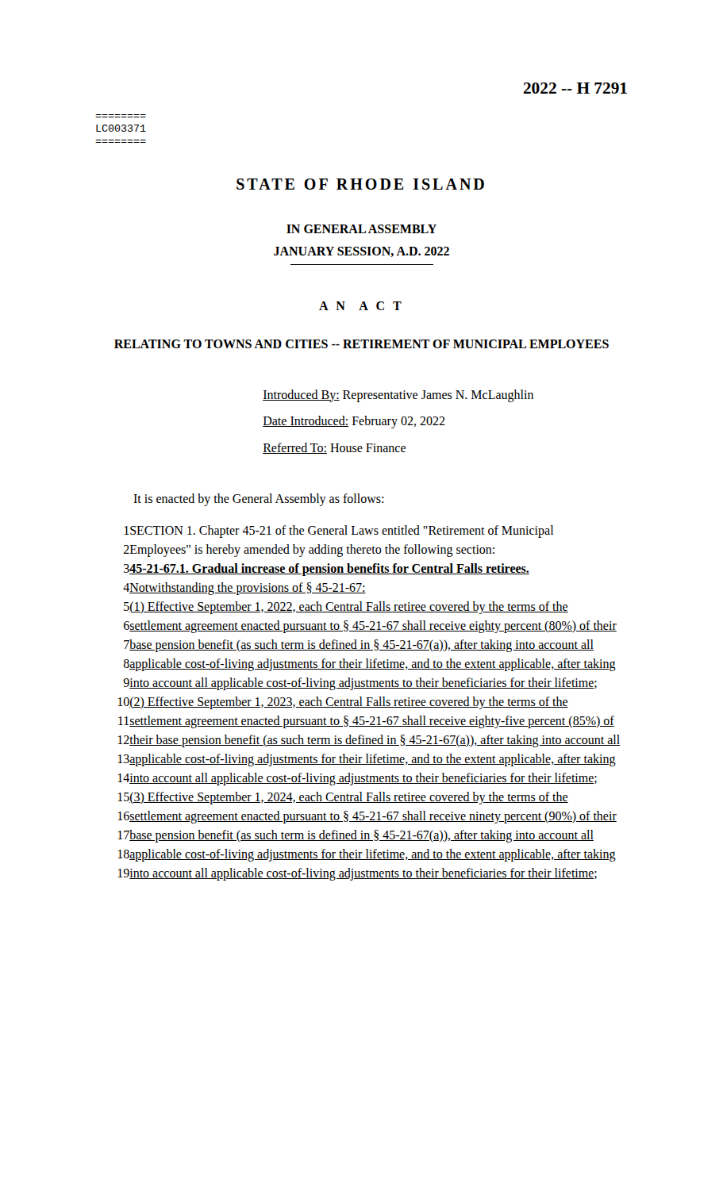2022 -- H 7291
========
LC003371
========
STATE OF RHODE ISLAND
IN GENERAL ASSEMBLY
JANUARY SESSION, A.D. 2022
A N A C T
RELATING TO TOWNS AND CITIES -- RETIREMENT OF MUNICIPAL EMPLOYEES
Introduced By: Representative James N. McLaughlin
Date Introduced: February 02, 2022
Referred To: House Finance
It is enacted by the General Assembly as follows:
| 1 | SECTION 1. Chapter 45-21 of the General Laws entitled "Retirement of Municipal |
| 2 | Employees" is hereby amended by adding thereto the following section: |
| 3 | 45-21-67.1. Gradual increase of pension benefits for Central Falls retirees. |
| 4 | Notwithstanding the provisions of § 45-21-67: |
| 5 | (1) Effective September 1, 2022, each Central Falls retiree covered by the terms of the |
| 6 | settlement agreement enacted pursuant to § 45-21-67 shall receive eighty percent (80%) of their |
| 7 | base pension benefit (as such term is defined in § 45-21-67(a)), after taking into account all |
| 8 | applicable cost-of-living adjustments for their lifetime, and to the extent applicable, after taking |
| 9 | into account all applicable cost-of-living adjustments to their beneficiaries for their lifetime; |
| 10 | (2) Effective September 1, 2023, each Central Falls retiree covered by the terms of the |
| 11 | settlement agreement enacted pursuant to § 45-21-67 shall receive eighty-five percent (85%) of |
| 12 | their base pension benefit (as such term is defined in § 45-21-67(a)), after taking into account all |
| 13 | applicable cost-of-living adjustments for their lifetime, and to the extent applicable, after taking |
| 14 | into account all applicable cost-of-living adjustments to their beneficiaries for their lifetime; |
| 15 | (3) Effective September 1, 2024, each Central Falls retiree covered by the terms of the |
| 16 | settlement agreement enacted pursuant to § 45-21-67 shall receive ninety percent (90%) of their |
| 17 | base pension benefit (as such term is defined in § 45-21-67(a)), after taking into account all |
| 18 | applicable cost-of-living adjustments for their lifetime, and to the extent applicable, after taking |
| 19 | into account all applicable cost-of-living adjustments to their beneficiaries for their lifetime; |